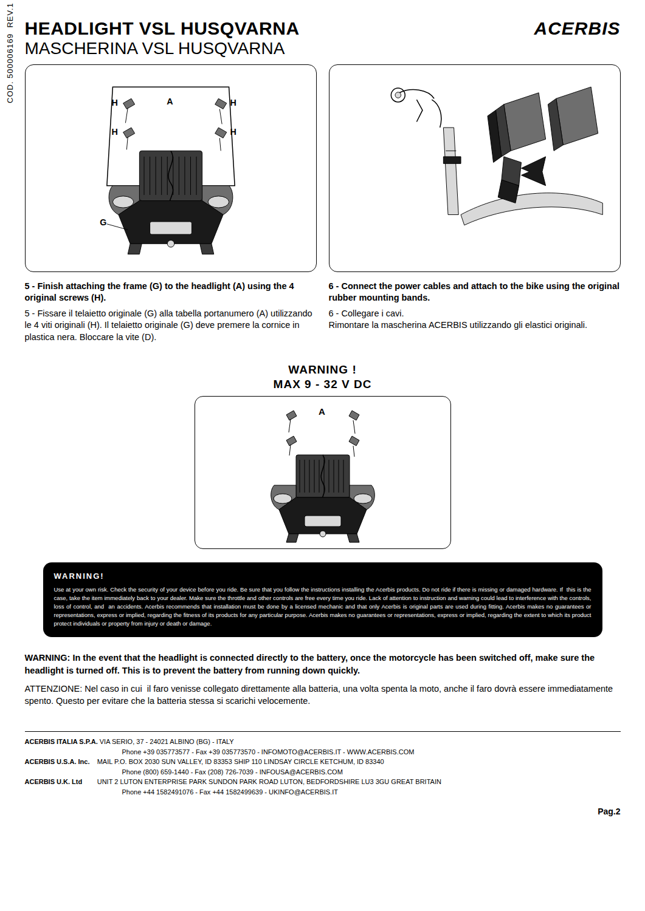COD. 500006169 REV.1
HEADLIGHT VSL HUSQVARNA
MASCHERINA VSL HUSQVARNA
ACERBIS
A H H H H G
5 - Finish attaching the frame (G) to the headlight (A) using the 4 original screws (H).
5 - Fissare il telaietto originale (G) alla tabella portanumero (A) utilizzando le 4 viti originali (H). Il telaietto originale (G) deve premere la cornice in plastica nera. Bloccare la vite (D).
6 - Connect the power cables and attach to the bike using the original rubber mounting bands.
6 - Collegare i cavi.
Rimontare la mascherina ACERBIS utilizzando gli elastici originali.
WARNING !
MAX 9 - 32 V DC
A
WARNING!
Use at your own risk. Check the security of your device before you ride. Be sure that you follow the instructions installing the Acerbis products. Do not ride if there is missing or damaged hardware. If this is the case, take the item immediately back to your dealer. Make sure the throttle and other controls are free every time you ride. Lack of attention to instruction and warning could lead to interference with the controls, loss of control, and an accidents. Acerbis recommends that installation must be done by a licensed mechanic and that only Acerbis is original parts are used during fitting. Acerbis makes no guarantees or representations, express or implied, regarding the fitness of its products for any particular purpose. Acerbis makes no guarantees or representations, express or implied, regarding the extent to which its product protect individuals or property from injury or death or damage.
WARNING: In the event that the headlight is connected directly to the battery, once the motorcycle has been switched off, make sure the headlight is turned off. This is to prevent the battery from running down quickly.
ATTENZIONE: Nel caso in cui il faro venisse collegato direttamente alla batteria, una volta spenta la moto, anche il faro dovrà essere immediatamente spento. Questo per evitare che la batteria stessa si scarichi velocemente.
ACERBIS ITALIA S.P.A. VIA SERIO, 37 - 24021 ALBINO (BG) - ITALY
Phone +39 035773577 - Fax +39 035773570 - INFOMOTO@ACERBIS.IT - WWW.ACERBIS.COM
ACERBIS U.S.A. Inc. MAIL P.O. BOX 2030 SUN VALLEY, ID 83353 SHIP 110 LINDSAY CIRCLE KETCHUM, ID 83340
Phone (800) 659-1440 - Fax (208) 726-7039 - INFOUSA@ACERBIS.COM
ACERBIS U.K. Ltd UNIT 2 LUTON ENTERPRISE PARK SUNDON PARK ROAD LUTON, BEDFORDSHIRE LU3 3GU GREAT BRITAIN
Phone +44 1582491076 - Fax +44 1582499639 - UKINFO@ACERBIS.IT
Pag.2